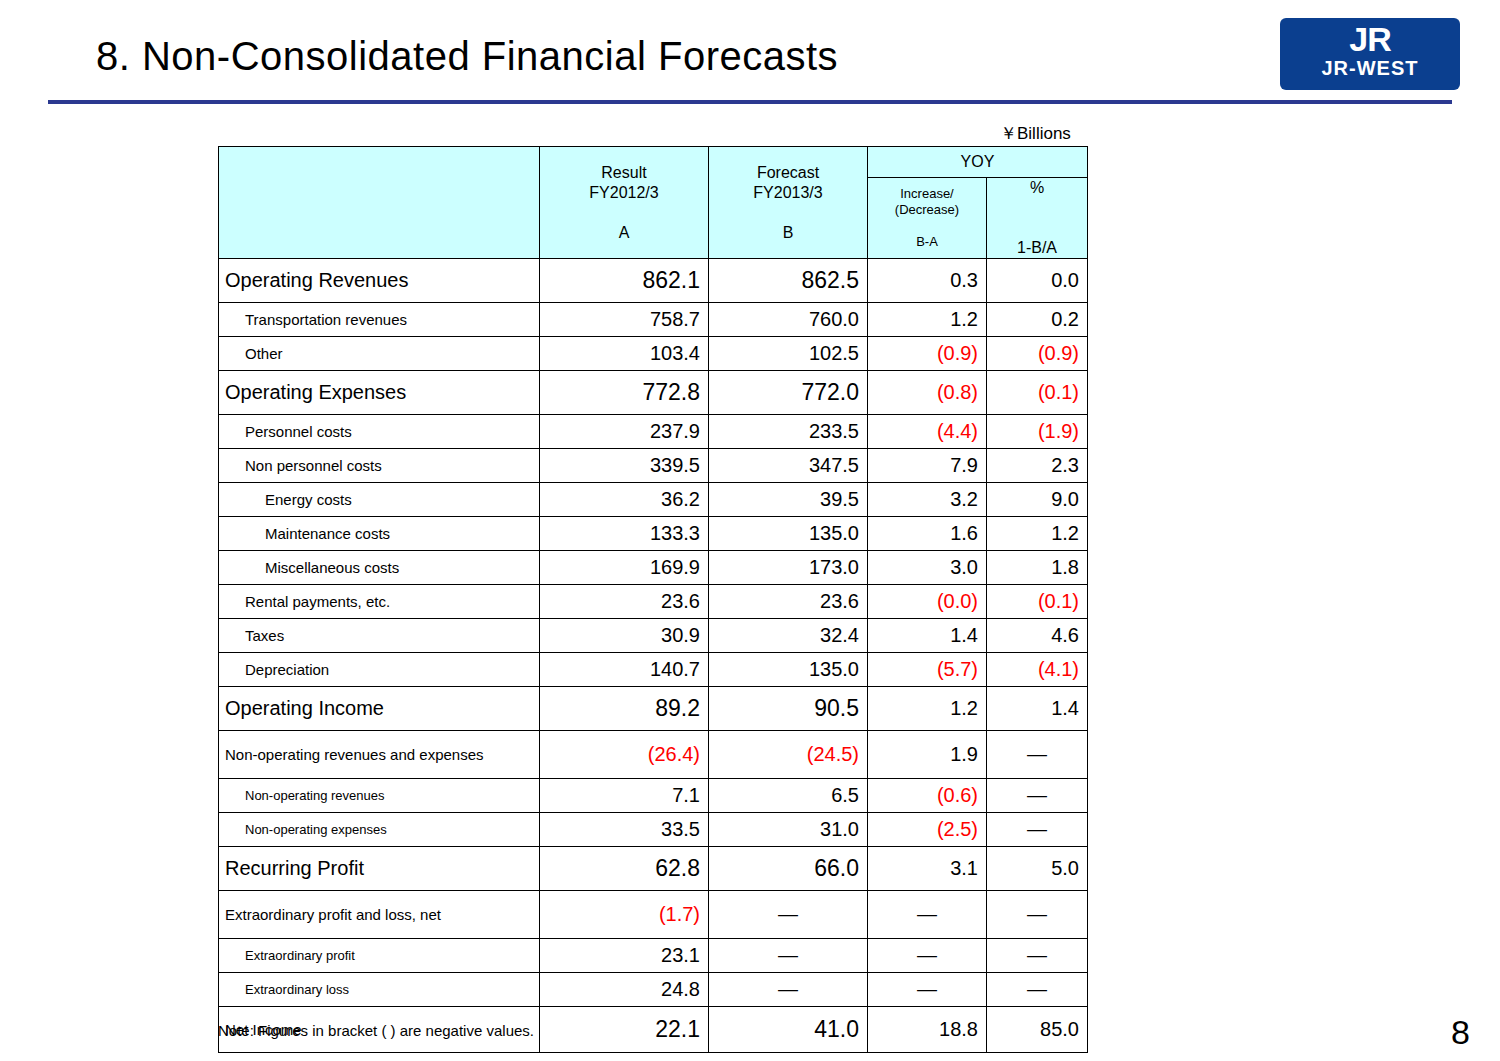8. Non-Consolidated Financial Forecasts
JR
JR-WEST
￥Billions
| | Result FY2012/3 A | Forecast FY2013/3 B | YOY |
| Increase/ (Decrease) B-A | % 1-B/A |
| Operating Revenues | 862.1 | 862.5 | 0.3 | 0.0 |
| Transportation revenues | 758.7 | 760.0 | 1.2 | 0.2 |
| Other | 103.4 | 102.5 | (0.9) | (0.9) |
| Operating Expenses | 772.8 | 772.0 | (0.8) | (0.1) |
| Personnel costs | 237.9 | 233.5 | (4.4) | (1.9) |
| Non personnel costs | 339.5 | 347.5 | 7.9 | 2.3 |
| Energy costs | 36.2 | 39.5 | 3.2 | 9.0 |
| Maintenance costs | 133.3 | 135.0 | 1.6 | 1.2 |
| Miscellaneous costs | 169.9 | 173.0 | 3.0 | 1.8 |
| Rental payments, etc. | 23.6 | 23.6 | (0.0) | (0.1) |
| Taxes | 30.9 | 32.4 | 1.4 | 4.6 |
| Depreciation | 140.7 | 135.0 | (5.7) | (4.1) |
| Operating Income | 89.2 | 90.5 | 1.2 | 1.4 |
| Non-operating revenues and expenses | (26.4) | (24.5) | 1.9 | — |
| Non-operating revenues | 7.1 | 6.5 | (0.6) | — |
| Non-operating expenses | 33.5 | 31.0 | (2.5) | — |
| Recurring Profit | 62.8 | 66.0 | 3.1 | 5.0 |
| Extraordinary profit and loss, net | (1.7) | — | — | — |
| Extraordinary profit | 23.1 | — | — | — |
| Extraordinary loss | 24.8 | — | — | — |
| Net Income | 22.1 | 41.0 | 18.8 | 85.0 |
Note: Figures in bracket ( ) are negative values.
8